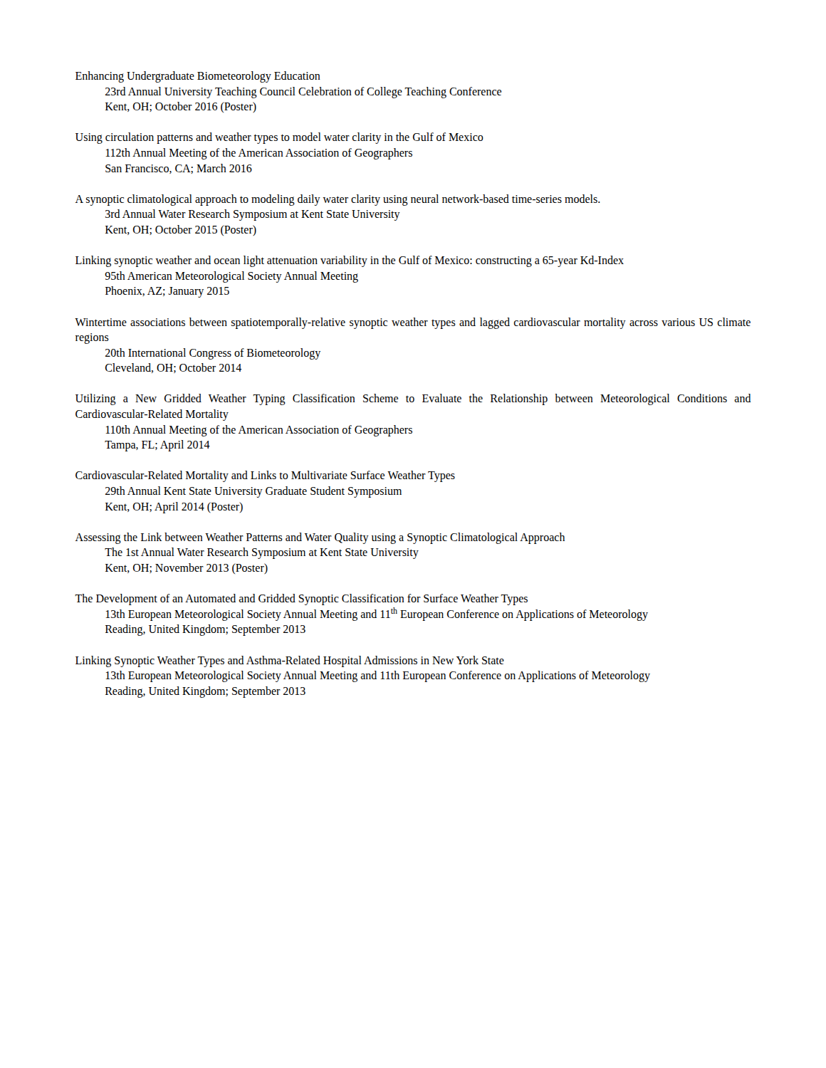Enhancing Undergraduate Biometeorology Education
23rd Annual University Teaching Council Celebration of College Teaching Conference
Kent, OH; October 2016 (Poster)
Using circulation patterns and weather types to model water clarity in the Gulf of Mexico
112th Annual Meeting of the American Association of Geographers
San Francisco, CA; March 2016
A synoptic climatological approach to modeling daily water clarity using neural network-based time-series models.
3rd Annual Water Research Symposium at Kent State University
Kent, OH; October 2015 (Poster)
Linking synoptic weather and ocean light attenuation variability in the Gulf of Mexico: constructing a 65-year Kd-Index
95th American Meteorological Society Annual Meeting
Phoenix, AZ; January 2015
Wintertime associations between spatiotemporally-relative synoptic weather types and lagged cardiovascular mortality across various US climate regions
20th International Congress of Biometeorology
Cleveland, OH; October 2014
Utilizing a New Gridded Weather Typing Classification Scheme to Evaluate the Relationship between Meteorological Conditions and Cardiovascular-Related Mortality
110th Annual Meeting of the American Association of Geographers
Tampa, FL; April 2014
Cardiovascular-Related Mortality and Links to Multivariate Surface Weather Types
29th Annual Kent State University Graduate Student Symposium
Kent, OH; April 2014 (Poster)
Assessing the Link between Weather Patterns and Water Quality using a Synoptic Climatological Approach
The 1st Annual Water Research Symposium at Kent State University
Kent, OH; November 2013 (Poster)
The Development of an Automated and Gridded Synoptic Classification for Surface Weather Types
13th European Meteorological Society Annual Meeting and 11th European Conference on Applications of Meteorology
Reading, United Kingdom; September 2013
Linking Synoptic Weather Types and Asthma-Related Hospital Admissions in New York State
13th European Meteorological Society Annual Meeting and 11th European Conference on Applications of Meteorology
Reading, United Kingdom; September 2013